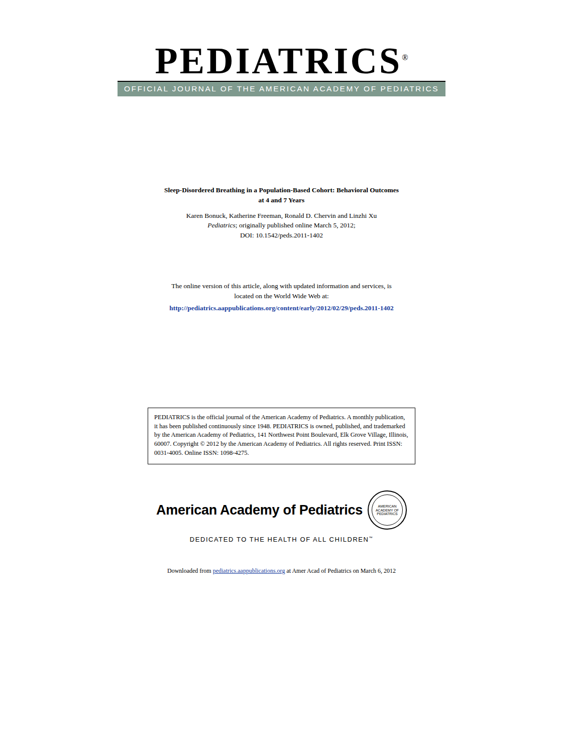PEDIATRICS®
OFFICIAL JOURNAL OF THE AMERICAN ACADEMY OF PEDIATRICS
Sleep-Disordered Breathing in a Population-Based Cohort: Behavioral Outcomes
at 4 and 7 Years
Karen Bonuck, Katherine Freeman, Ronald D. Chervin and Linzhi Xu
Pediatrics; originally published online March 5, 2012;
DOI: 10.1542/peds.2011-1402
The online version of this article, along with updated information and services, is
located on the World Wide Web at:
http://pediatrics.aappublications.org/content/early/2012/02/29/peds.2011-1402
PEDIATRICS is the official journal of the American Academy of Pediatrics. A monthly publication, it has been published continuously since 1948. PEDIATRICS is owned, published, and trademarked by the American Academy of Pediatrics, 141 Northwest Point Boulevard, Elk Grove Village, Illinois, 60007. Copyright © 2012 by the American Academy of Pediatrics. All rights reserved. Print ISSN: 0031-4005. Online ISSN: 1098-4275.
American Academy of Pediatrics AMERICAN ACADEMY OF PEDIATRICS
DEDICATED TO THE HEALTH OF ALL CHILDREN™
Downloaded from pediatrics.aappublications.org at Amer Acad of Pediatrics on March 6, 2012